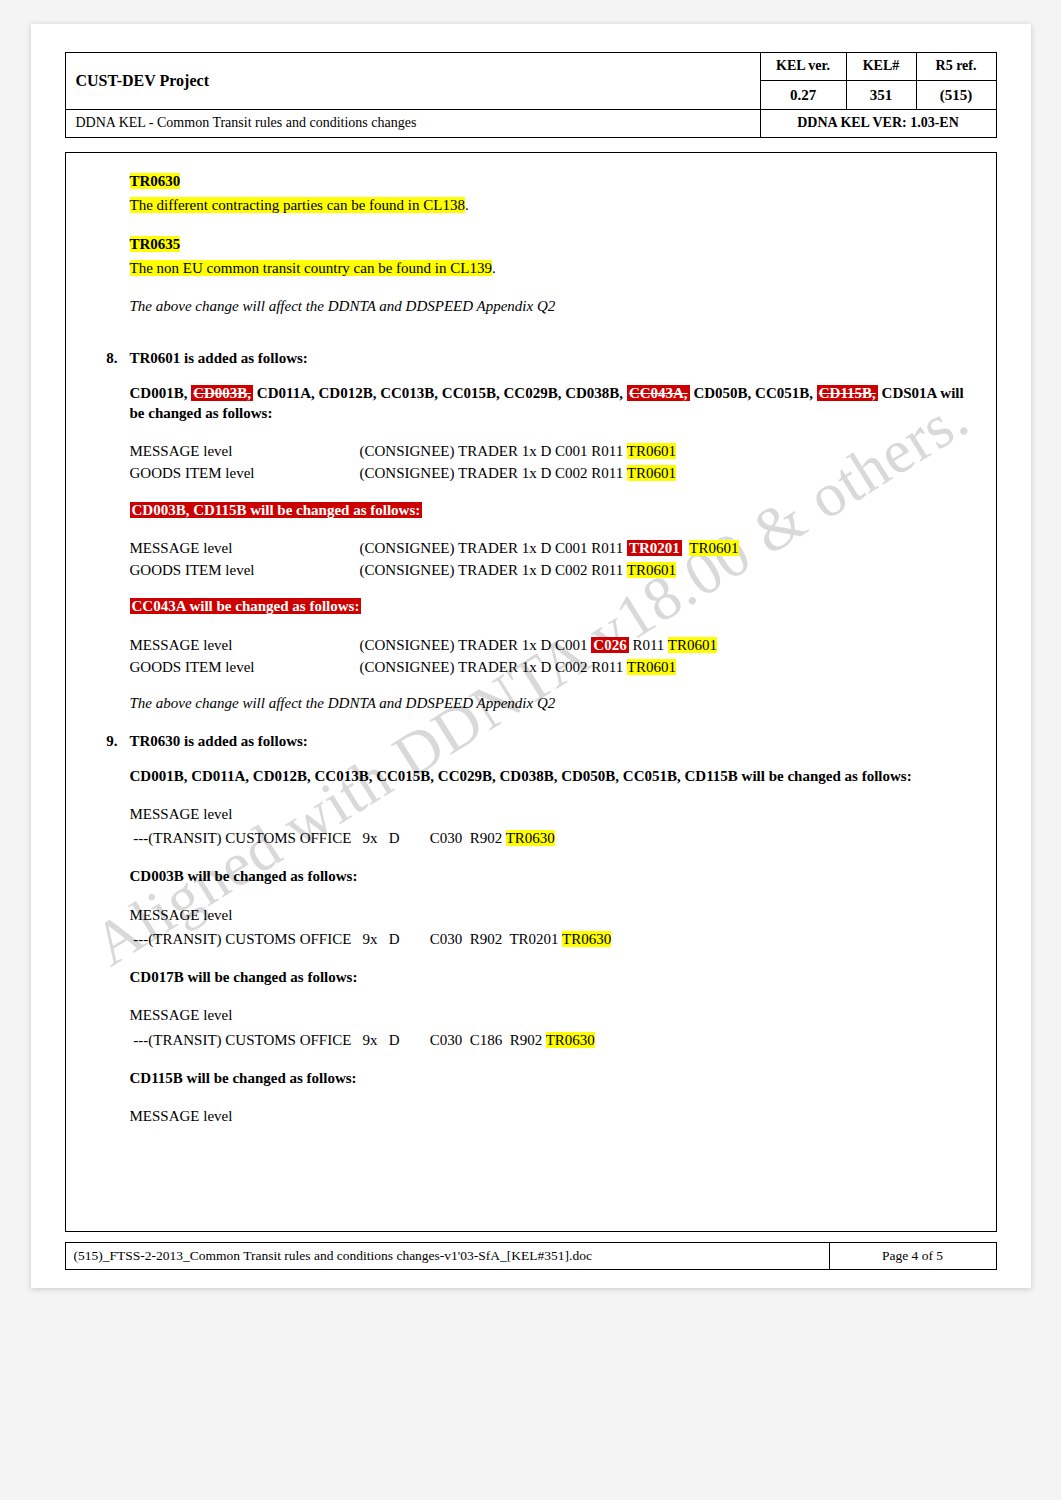Aligned with DDNTA v18.00 & others.
| CUST-DEV Project | KEL ver. | KEL# | R5 ref. |
| 0.27 | 351 | (515) |
| DDNA KEL - Common Transit rules and conditions changes | DDNA KEL VER: 1.03-EN |
TR0630
The different contracting parties can be found in CL138.
TR0635
The non EU common transit country can be found in CL139.
The above change will affect the DDNTA and DDSPEED Appendix Q2
8. TR0601 is added as follows:
CD001B, CD003B, CD011A, CD012B, CC013B, CC015B, CC029B, CD038B, CC043A, CD050B, CC051B, CD115B, CDS01A will be changed as follows:
MESSAGE level
(CONSIGNEE) TRADER 1x D C001 R011 TR0601
GOODS ITEM level
(CONSIGNEE) TRADER 1x D C002 R011 TR0601
CD003B, CD115B will be changed as follows:
MESSAGE level
(CONSIGNEE) TRADER 1x D C001 R011 TR0201 TR0601
GOODS ITEM level
(CONSIGNEE) TRADER 1x D C002 R011 TR0601
CC043A will be changed as follows:
MESSAGE level
(CONSIGNEE) TRADER 1x D C001 C026 R011 TR0601
GOODS ITEM level
(CONSIGNEE) TRADER 1x D C002 R011 TR0601
The above change will affect the DDNTA and DDSPEED Appendix Q2
9. TR0630 is added as follows:
CD001B, CD011A, CD012B, CC013B, CC015B, CC029B, CD038B, CD050B, CC051B, CD115B will be changed as follows:
MESSAGE level
---(TRANSIT) CUSTOMS OFFICE 9x D C030 R902 TR0630
CD003B will be changed as follows:
MESSAGE level
---(TRANSIT) CUSTOMS OFFICE 9x D C030 R902 TR0201 TR0630
CD017B will be changed as follows:
MESSAGE level
---(TRANSIT) CUSTOMS OFFICE 9x D C030 C186 R902 TR0630
CD115B will be changed as follows:
MESSAGE level
(515)_FTSS-2-2013_Common Transit rules and conditions changes-v1'03-SfA_[KEL#351].doc
Page 4 of 5